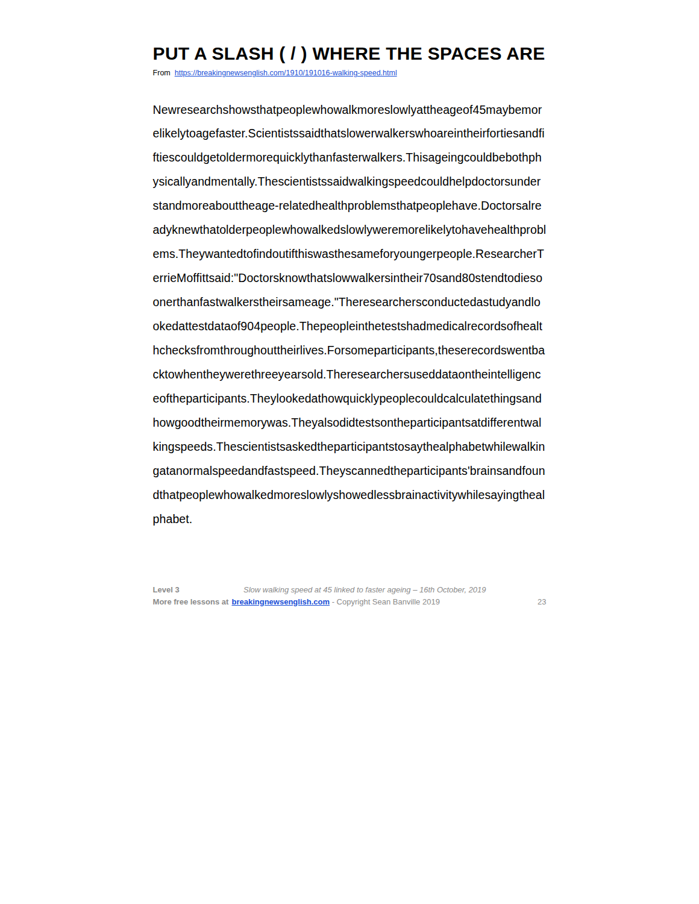PUT A SLASH ( / ) WHERE THE SPACES ARE
From https://breakingnewsenglish.com/1910/191016-walking-speed.html
Newresearchshowsthatpeoplewhowalkmoreslowlyattheageof45maybemorelikelytoagefaster.Scientistssaidthatslowerwalkerswhoareintheirfortiesandfiftiescouldgetoldermorequicklythanfasterwalkers.Thisageingcouldbebothphysicallyandmentally.Thescientistssaidwalkingspeedcouldhelpdoctorsunderstandmoreabouttheage-relatedhealthproblemsthatpeoplehave.Doctorsalreadyknewthatolderpeoplewhowalkedslowlyweremorelikelytohavehealthproblems.Theywantedtofindoutifthiswasthesameforyoungerpeople.ResearcherTerrieMoffittsaid:"Doctorsknowthatslowwalkersintheir70sand80stendtodiesoonerthanfastwalkerstheirsameage."Theresearchersconductedastudyandlookedattestdataof904people.Thepeopleinthetestshadmedicalrecordsofhealthchecksfromthroughouttheirlives.Forsomeparticipants,theserecordswentbacktowhentheywerethreeyearsold.Theresearchersuseddataontheintelligenceoftheparticipants.Theylookedathowquicklypeoplecouldcalculatethingsandhowgoodtheirmemorywas.Theyalsodidtestsontheparticipantsatdifferentwalkingspeeds.Thescientistsaskedtheparticipantstosaythealphabetwhilewalkingatanormalspeedandfastspeed.Theyscannedtheparticipants'brainsandfoundthatpeoplewhowalkedmoreslowlyshowedlessbrainactivitywhilesayingthealphabet.
Level 3 Slow walking speed at 45 linked to faster ageing – 16th October, 2019
More free lessons at breakingnewsenglish.com - Copyright Sean Banville 2019 23